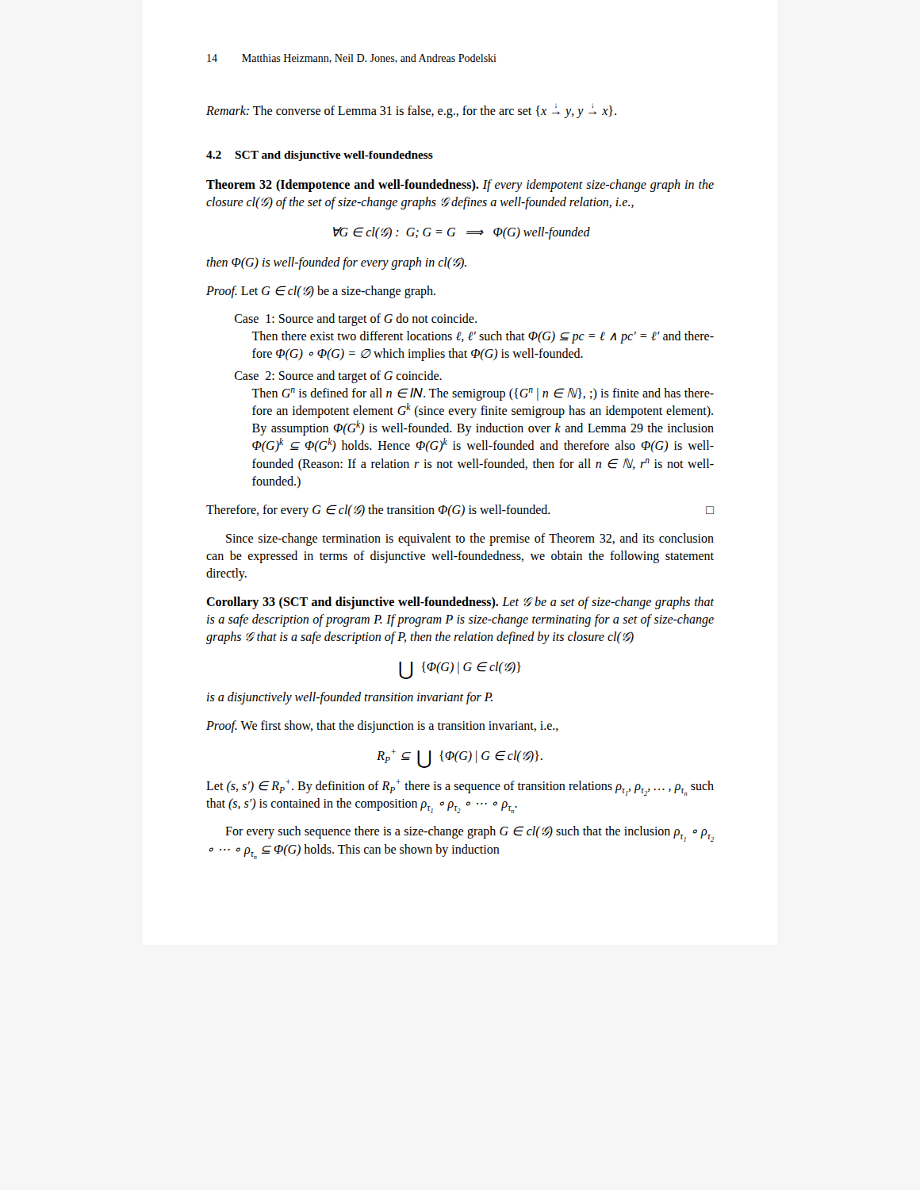14 Matthias Heizmann, Neil D. Jones, and Andreas Podelski
Remark: The converse of Lemma 31 is false, e.g., for the arc set {x ↓→ y, y ↓→ x}.
4.2 SCT and disjunctive well-foundedness
Theorem 32 (Idempotence and well-foundedness). If every idempotent size-change graph in the closure cl(𝒢) of the set of size-change graphs 𝒢 defines a well-founded relation, i.e.,
∀G ∈ cl(𝒢) : G; G = G ⟹ Φ(G) well-founded
then Φ(G) is well-founded for every graph in cl(𝒢).
Proof. Let G ∈ cl(𝒢) be a size-change graph.
Case 1: Source and target of G do not coincide. Then there exist two different locations ℓ, ℓ′ such that Φ(G) ⊆ pc = ℓ ∧ pc′ = ℓ′ and therefore Φ(G) ∘ Φ(G) = ∅ which implies that Φ(G) is well-founded.
Case 2: Source and target of G coincide. Then Gn is defined for all n ∈ 𝐼𝑁. The semigroup ({Gn | n ∈ ℕ}, ;) is finite and has therefore an idempotent element Gk (since every finite semigroup has an idempotent element). By assumption Φ(Gk) is well-founded. By induction over k and Lemma 29 the inclusion Φ(G)k ⊆ Φ(Gk) holds. Hence Φ(G)k is well-founded and therefore also Φ(G) is well-founded (Reason: If a relation r is not well-founded, then for all n ∈ ℕ, rn is not well-founded.)
Therefore, for every G ∈ cl(𝒢) the transition Φ(G) is well-founded.□
Since size-change termination is equivalent to the premise of Theorem 32, and its conclusion can be expressed in terms of disjunctive well-foundedness, we obtain the following statement directly.
Corollary 33 (SCT and disjunctive well-foundedness). Let 𝒢 be a set of size-change graphs that is a safe description of program P. If program P is size-change terminating for a set of size-change graphs 𝒢 that is a safe description of P, then the relation defined by its closure cl(𝒢)
⋃ {Φ(G) | G ∈ cl(𝒢)}
is a disjunctively well-founded transition invariant for P.
Proof. We first show, that the disjunction is a transition invariant, i.e.,
RP+ ⊆ ⋃ {Φ(G) | G ∈ cl(𝒢)}.
Let (s, s′) ∈ RP+. By definition of RP+ there is a sequence of transition relations ρτ1, ρτ2, … , ρτn such that (s, s′) is contained in the composition ρτ1 ∘ ρτ2 ∘ ⋯ ∘ ρτn.
For every such sequence there is a size-change graph G ∈ cl(𝒢) such that the inclusion ρτ1 ∘ ρτ2 ∘ ⋯ ∘ ρτn ⊆ Φ(G) holds. This can be shown by induction